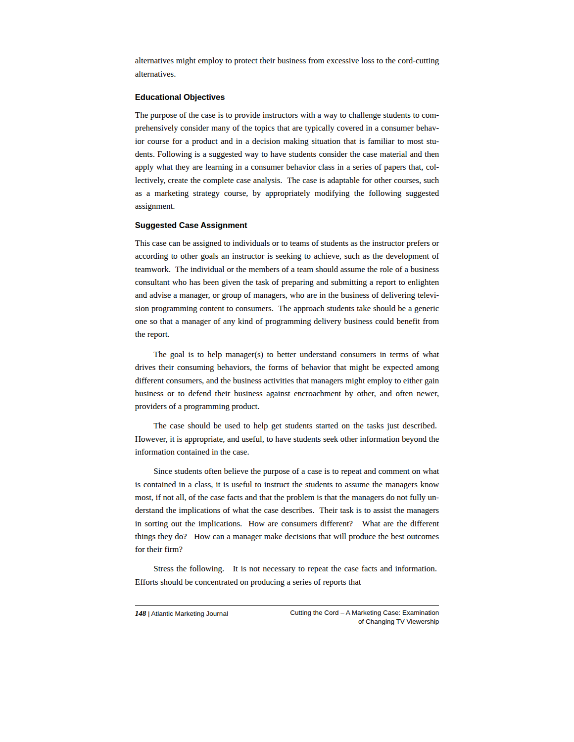alternatives might employ to protect their business from excessive loss to the cord-cutting alternatives.
Educational Objectives
The purpose of the case is to provide instructors with a way to challenge students to comprehensively consider many of the topics that are typically covered in a consumer behavior course for a product and in a decision making situation that is familiar to most students. Following is a suggested way to have students consider the case material and then apply what they are learning in a consumer behavior class in a series of papers that, collectively, create the complete case analysis. The case is adaptable for other courses, such as a marketing strategy course, by appropriately modifying the following suggested assignment.
Suggested Case Assignment
This case can be assigned to individuals or to teams of students as the instructor prefers or according to other goals an instructor is seeking to achieve, such as the development of teamwork. The individual or the members of a team should assume the role of a business consultant who has been given the task of preparing and submitting a report to enlighten and advise a manager, or group of managers, who are in the business of delivering television programming content to consumers. The approach students take should be a generic one so that a manager of any kind of programming delivery business could benefit from the report.
The goal is to help manager(s) to better understand consumers in terms of what drives their consuming behaviors, the forms of behavior that might be expected among different consumers, and the business activities that managers might employ to either gain business or to defend their business against encroachment by other, and often newer, providers of a programming product.
The case should be used to help get students started on the tasks just described. However, it is appropriate, and useful, to have students seek other information beyond the information contained in the case.
Since students often believe the purpose of a case is to repeat and comment on what is contained in a class, it is useful to instruct the students to assume the managers know most, if not all, of the case facts and that the problem is that the managers do not fully understand the implications of what the case describes. Their task is to assist the managers in sorting out the implications. How are consumers different? What are the different things they do? How can a manager make decisions that will produce the best outcomes for their firm?
Stress the following. It is not necessary to repeat the case facts and information. Efforts should be concentrated on producing a series of reports that
148 | Atlantic Marketing Journal
Cutting the Cord – A Marketing Case: Examination
of Changing TV Viewership